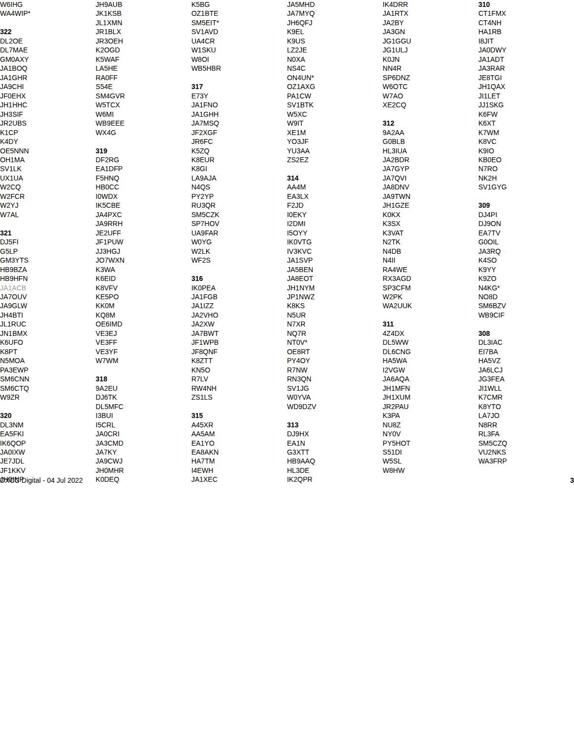| W6IHG WA4WIP* 322 DL2OE DL7MAE GM0AXY JA1BOQ JA1GHR JA9CHI JF0EHX JH1HHC JH3SIF JR2UBS K1CP K4DY OE5NNN OH1MA SV1LK UX1UA W2CQ W2FCR W2YJ W7AL 321 DJ5FI G5LP GM3YTS HB9BZA HB9HFN JA1ACB JA7OUV JA9GLW JH4BTI JL1RUC JN1BMX K6UFO K8PT N5MOA PA3EWP SM6CNN SM6CTQ W9ZR 320 DL3NM EA5FKI IK6QOP JA0IXW JE7JDL JF1KKV JH0INP | JH9AUB JK1KSB JL1XMN JR1BLX JR3OEH K2OGD K5WAF LA5HE RA0FF S54E SM4GVR W5TCX W6MI WB9EEE WX4G 319 DF2RG EA1DFP F5HNQ HB0CC I0WDX IK5CBE JA4PXC JA9RRH JE2UFF JF1PUW JJ3HGJ JO7WXN K3WA K6EID K8VFV KE5PO KK0M KQ8M OE6IMD VE3EJ VE3FF VE3YF W7WM 318 9A2EU DJ6TK DL5MFC I3BUI I5CRL JA0CRI JA3CMD JA7KY JA9CWJ JH0MHR K0DEQ | K5BG OZ1BTE SM5EIT* SV1AVD UA4CR W1SKU W8OI WB5HBR 317 E73Y JA1FNO JA1GHH JA7MSQ JF2XGF JR6FC K5ZQ K8EUR K8GI LA9AJA N4QS PY2YP RU3QR SM5CZK SP7HOV UA9FAR W0YG W2LK WF2S 316 IK0PEA JA1FGB JA1IZZ JA2VHO JA2XW JA7BWT JF1WPB JF8QNF K8ZTT KN5O R7LV RW4NH ZS1LS 315 A45XR AA5AM EA1YO EA8AKN HA7TM I4EWH JA1XEC | JA5MHD JA7MYQ JH6QFJ K9EL K9US LZ2JE N0XA NS4C ON4UN* OZ1AXG PA1CW SV1BTK W5XC W9IT XE1M YO3JF YU3AA ZS2EZ 314 AA4M EA3LX F2JD I0EKY I2DMI I5OYY IK0VTG IV3KVC JA1SVP JA5BEN JA8EOT JH1NYM JP1NWZ K8KS N5UR N7XR NQ7R NT0V* OE8RT PY4OY R7NW RN3QN SV1JG W0YVA WD9DZV 313 DJ9HX EA1N G3XTT HB9AAQ HL3DE IK2QPR | IK4DRR JA1RTX JA2BY JA3GN JG1GGU JG1ULJ K0JN NN4R SP6DNZ W6OTC W7AO XE2CQ 312 9A2AA G0BLB HL3IUA JA2BDR JA7GYP JA7QVI JA8DNV JA9TWN JH1GZE K0KX K3SX K3VAT N2TK N4DB N4II RA4WE RX3AGD SP3CFM W2PK WA2UUK 311 4Z4DX DL5WW DL6CNG HA5WA I2VGW JA6AQA JH1MFN JH1XUM JR2PAU K3PA NU8Z NY0V PY5HOT S51DI W5SL W8HW | 310 CT1FMX CT4NH HA1RB I8JIT JA0DWY JA1ADT JA3RAR JE8TGI JH1QAX JI1LET JJ1SKG K6FW K6XT K7WM K8VC K9IO KB0EO N7RO NK2H SV1GYG 309 DJ4PI DJ9ON EA7TV G0OIL JA3RQ K4SO K9YY K9ZO N4KG* NO8D SM6BZV WB9CIF 308 DL3IAC EI7BA HA5VZ JA6LCJ JG3FEA JI1WLL K7CMR K8YTO LA7JO N8RR RL3FA SM5CZQ VU2NKS WA3FRP |
DXCC Digital - 04 Jul 2022 3